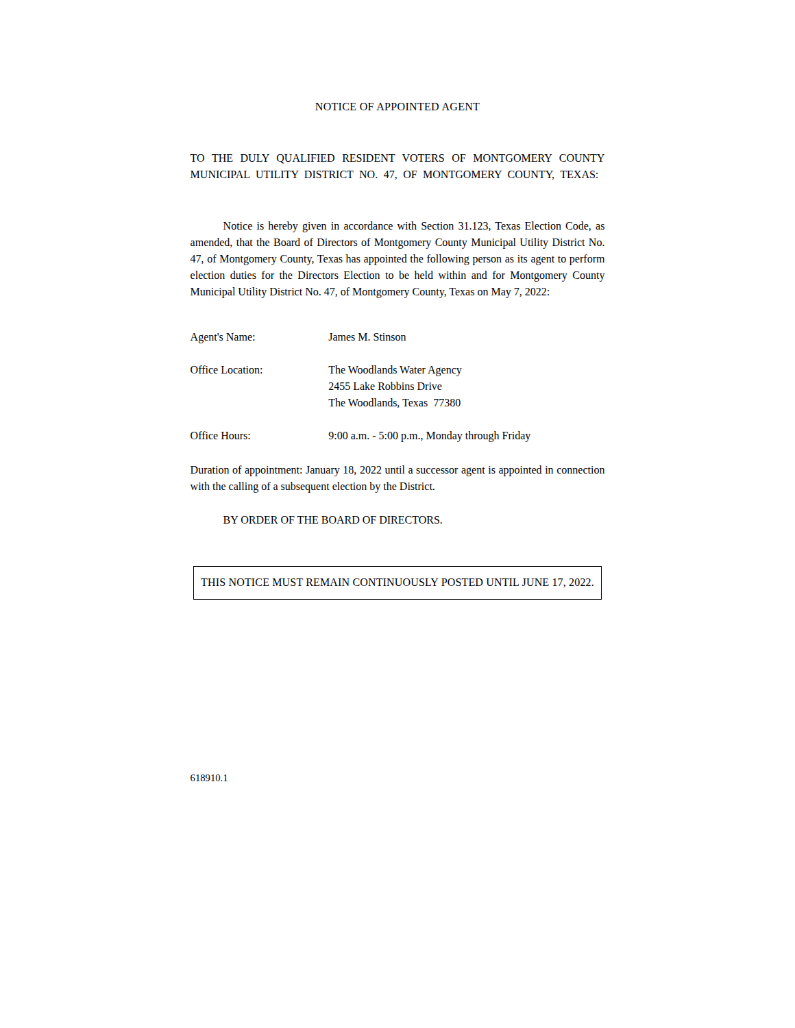NOTICE OF APPOINTED AGENT
TO THE DULY QUALIFIED RESIDENT VOTERS OF MONTGOMERY COUNTY MUNICIPAL UTILITY DISTRICT NO. 47, OF MONTGOMERY COUNTY, TEXAS:
Notice is hereby given in accordance with Section 31.123, Texas Election Code, as amended, that the Board of Directors of Montgomery County Municipal Utility District No. 47, of Montgomery County, Texas has appointed the following person as its agent to perform election duties for the Directors Election to be held within and for Montgomery County Municipal Utility District No. 47, of Montgomery County, Texas on May 7, 2022:
| Agent's Name: | James M. Stinson |
| Office Location: | The Woodlands Water Agency 2455 Lake Robbins Drive The Woodlands, Texas 77380 |
| Office Hours: | 9:00 a.m. - 5:00 p.m., Monday through Friday |
Duration of appointment: January 18, 2022 until a successor agent is appointed in connection with the calling of a subsequent election by the District.
BY ORDER OF THE BOARD OF DIRECTORS.
THIS NOTICE MUST REMAIN CONTINUOUSLY POSTED UNTIL JUNE 17, 2022.
618910.1